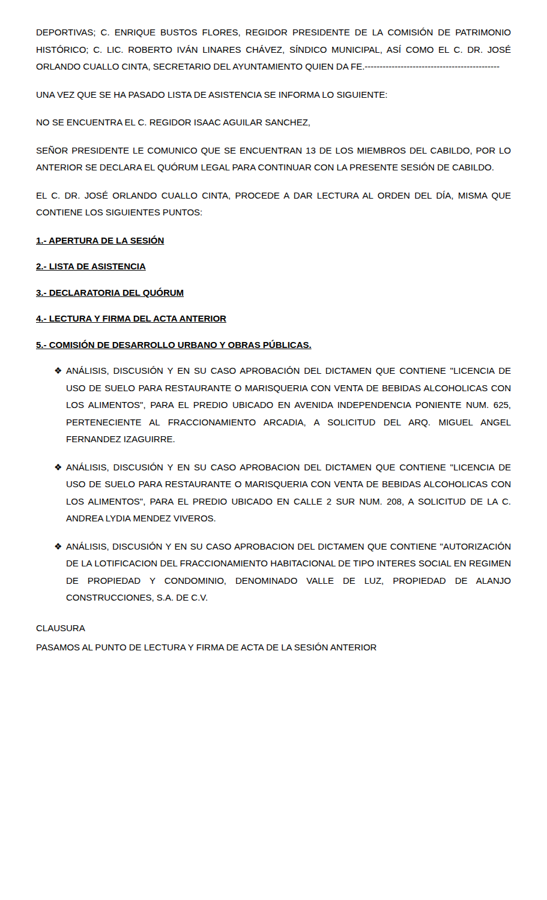DEPORTIVAS; C. ENRIQUE BUSTOS FLORES, REGIDOR PRESIDENTE DE LA COMISIÓN DE PATRIMONIO HISTÓRICO; C. LIC. ROBERTO IVÁN LINARES CHÁVEZ, SÍNDICO MUNICIPAL, ASÍ COMO EL C. DR. JOSÉ ORLANDO CUALLO CINTA, SECRETARIO DEL AYUNTAMIENTO QUIEN DA FE.---------------------------------------------
UNA VEZ QUE SE HA PASADO LISTA DE ASISTENCIA SE INFORMA LO SIGUIENTE:
NO SE ENCUENTRA EL C. REGIDOR ISAAC AGUILAR SANCHEZ,
SEÑOR PRESIDENTE LE COMUNICO QUE SE ENCUENTRAN 13 DE LOS MIEMBROS DEL CABILDO, POR LO ANTERIOR SE DECLARA EL QUÓRUM LEGAL PARA CONTINUAR CON LA PRESENTE SESIÓN DE CABILDO.
EL C. DR. JOSÉ ORLANDO CUALLO CINTA, PROCEDE A DAR LECTURA AL ORDEN DEL DÍA, MISMA QUE CONTIENE LOS SIGUIENTES PUNTOS:
1.- APERTURA DE LA SESIÓN
2.- LISTA DE ASISTENCIA
3.- DECLARATORIA DEL QUÓRUM
4.- LECTURA Y FIRMA DEL ACTA ANTERIOR
5.- COMISIÓN DE DESARROLLO URBANO Y OBRAS PÚBLICAS.
ANÁLISIS, DISCUSIÓN Y EN SU CASO APROBACIÓN DEL DICTAMEN QUE CONTIENE "LICENCIA DE USO DE SUELO PARA RESTAURANTE O MARISQUERIA CON VENTA DE BEBIDAS ALCOHOLICAS CON LOS ALIMENTOS", PARA EL PREDIO UBICADO EN AVENIDA INDEPENDENCIA PONIENTE NUM. 625, PERTENECIENTE AL FRACCIONAMIENTO ARCADIA, A SOLICITUD DEL ARQ. MIGUEL ANGEL FERNANDEZ IZAGUIRRE.
ANÁLISIS, DISCUSIÓN Y EN SU CASO APROBACION DEL DICTAMEN QUE CONTIENE "LICENCIA DE USO DE SUELO PARA RESTAURANTE O MARISQUERIA CON VENTA DE BEBIDAS ALCOHOLICAS CON LOS ALIMENTOS", PARA EL PREDIO UBICADO EN CALLE 2 SUR NUM. 208, A SOLICITUD DE LA C. ANDREA LYDIA MENDEZ VIVEROS.
ANÁLISIS, DISCUSIÓN Y EN SU CASO APROBACION DEL DICTAMEN QUE CONTIENE "AUTORIZACIÓN DE LA LOTIFICACION DEL FRACCIONAMIENTO HABITACIONAL DE TIPO INTERES SOCIAL EN REGIMEN DE PROPIEDAD Y CONDOMINIO, DENOMINADO VALLE DE LUZ, PROPIEDAD DE ALANJO CONSTRUCCIONES, S.A. DE C.V.
CLAUSURA
PASAMOS AL PUNTO DE LECTURA Y FIRMA DE ACTA DE LA SESIÓN ANTERIOR